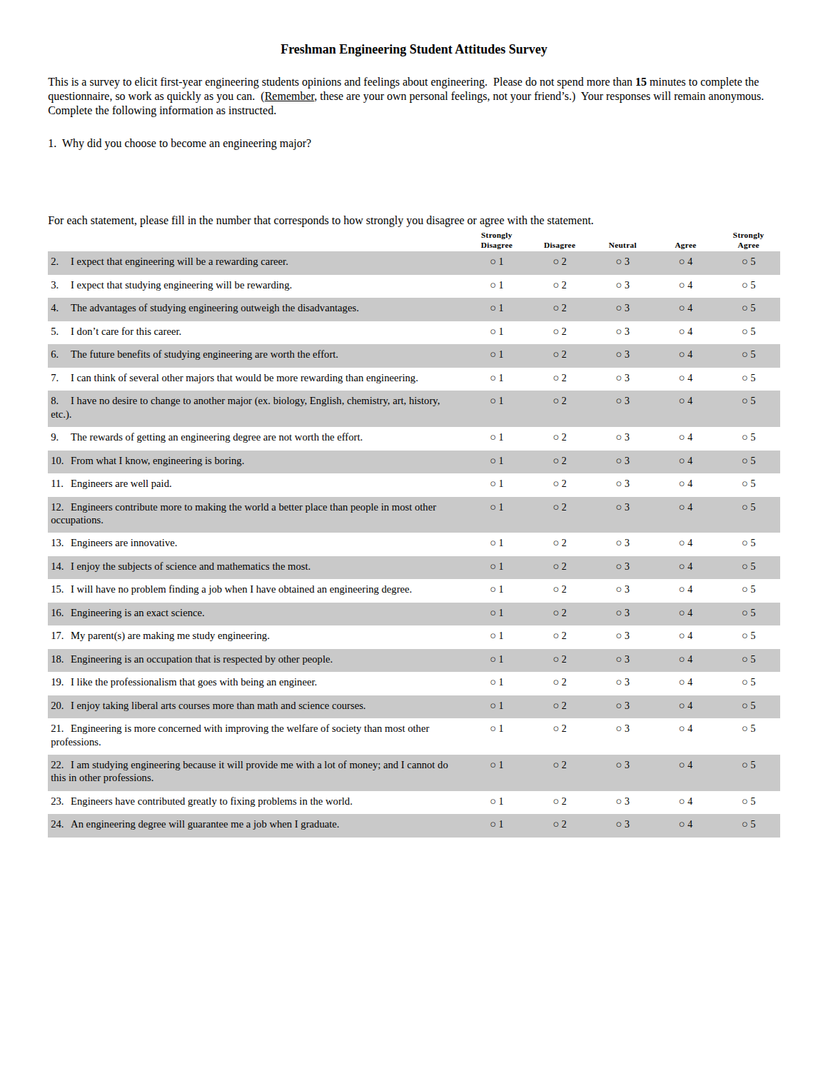Freshman Engineering Student Attitudes Survey
This is a survey to elicit first-year engineering students opinions and feelings about engineering. Please do not spend more than 15 minutes to complete the questionnaire, so work as quickly as you can. (Remember, these are your own personal feelings, not your friend’s.) Your responses will remain anonymous. Complete the following information as instructed.
1. Why did you choose to become an engineering major?
For each statement, please fill in the number that corresponds to how strongly you disagree or agree with the statement.
| | Strongly Disagree | Disagree | Neutral | Agree | Strongly Agree |
| --- | --- | --- | --- | --- | --- |
| 2. I expect that engineering will be a rewarding career. | ○ 1 | ○ 2 | ○ 3 | ○ 4 | ○ 5 |
| 3. I expect that studying engineering will be rewarding. | ○ 1 | ○ 2 | ○ 3 | ○ 4 | ○ 5 |
| 4. The advantages of studying engineering outweigh the disadvantages. | ○ 1 | ○ 2 | ○ 3 | ○ 4 | ○ 5 |
| 5. I don’t care for this career. | ○ 1 | ○ 2 | ○ 3 | ○ 4 | ○ 5 |
| 6. The future benefits of studying engineering are worth the effort. | ○ 1 | ○ 2 | ○ 3 | ○ 4 | ○ 5 |
| 7. I can think of several other majors that would be more rewarding than engineering. | ○ 1 | ○ 2 | ○ 3 | ○ 4 | ○ 5 |
| 8. I have no desire to change to another major (ex. biology, English, chemistry, art, history, etc.). | ○ 1 | ○ 2 | ○ 3 | ○ 4 | ○ 5 |
| 9. The rewards of getting an engineering degree are not worth the effort. | ○ 1 | ○ 2 | ○ 3 | ○ 4 | ○ 5 |
| 10. From what I know, engineering is boring. | ○ 1 | ○ 2 | ○ 3 | ○ 4 | ○ 5 |
| 11. Engineers are well paid. | ○ 1 | ○ 2 | ○ 3 | ○ 4 | ○ 5 |
| 12. Engineers contribute more to making the world a better place than people in most other occupations. | ○ 1 | ○ 2 | ○ 3 | ○ 4 | ○ 5 |
| 13. Engineers are innovative. | ○ 1 | ○ 2 | ○ 3 | ○ 4 | ○ 5 |
| 14. I enjoy the subjects of science and mathematics the most. | ○ 1 | ○ 2 | ○ 3 | ○ 4 | ○ 5 |
| 15. I will have no problem finding a job when I have obtained an engineering degree. | ○ 1 | ○ 2 | ○ 3 | ○ 4 | ○ 5 |
| 16. Engineering is an exact science. | ○ 1 | ○ 2 | ○ 3 | ○ 4 | ○ 5 |
| 17. My parent(s) are making me study engineering. | ○ 1 | ○ 2 | ○ 3 | ○ 4 | ○ 5 |
| 18. Engineering is an occupation that is respected by other people. | ○ 1 | ○ 2 | ○ 3 | ○ 4 | ○ 5 |
| 19. I like the professionalism that goes with being an engineer. | ○ 1 | ○ 2 | ○ 3 | ○ 4 | ○ 5 |
| 20. I enjoy taking liberal arts courses more than math and science courses. | ○ 1 | ○ 2 | ○ 3 | ○ 4 | ○ 5 |
| 21. Engineering is more concerned with improving the welfare of society than most other professions. | ○ 1 | ○ 2 | ○ 3 | ○ 4 | ○ 5 |
| 22. I am studying engineering because it will provide me with a lot of money; and I cannot do this in other professions. | ○ 1 | ○ 2 | ○ 3 | ○ 4 | ○ 5 |
| 23. Engineers have contributed greatly to fixing problems in the world. | ○ 1 | ○ 2 | ○ 3 | ○ 4 | ○ 5 |
| 24. An engineering degree will guarantee me a job when I graduate. | ○ 1 | ○ 2 | ○ 3 | ○ 4 | ○ 5 |